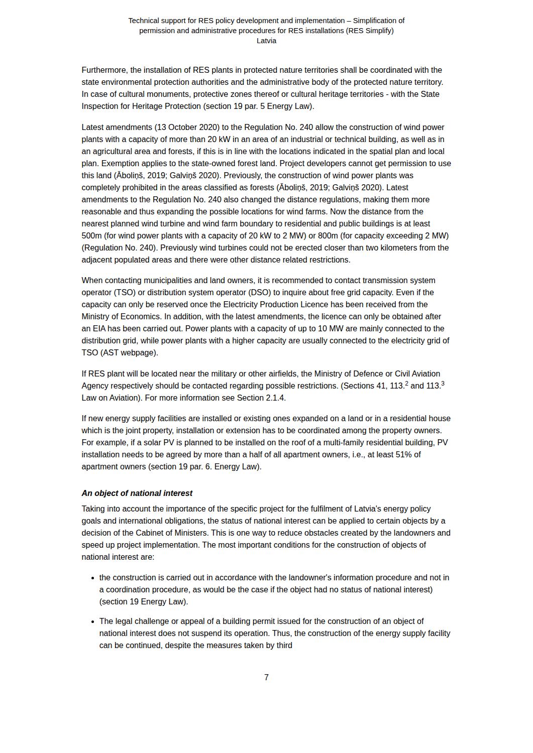Technical support for RES policy development and implementation – Simplification of
permission and administrative procedures for RES installations (RES Simplify)
Latvia
Furthermore, the installation of RES plants in protected nature territories shall be coordinated with the state environmental protection authorities and the administrative body of the protected nature territory. In case of cultural monuments, protective zones thereof or cultural heritage territories - with the State Inspection for Heritage Protection (section 19 par. 5 Energy Law).
Latest amendments (13 October 2020) to the Regulation No. 240 allow the construction of wind power plants with a capacity of more than 20 kW in an area of an industrial or technical building, as well as in an agricultural area and forests, if this is in line with the locations indicated in the spatial plan and local plan. Exemption applies to the state-owned forest land. Project developers cannot get permission to use this land (Āboliņš, 2019; Galviņš 2020). Previously, the construction of wind power plants was completely prohibited in the areas classified as forests (Āboliņš, 2019; Galviņš 2020). Latest amendments to the Regulation No. 240 also changed the distance regulations, making them more reasonable and thus expanding the possible locations for wind farms. Now the distance from the nearest planned wind turbine and wind farm boundary to residential and public buildings is at least 500m (for wind power plants with a capacity of 20 kW to 2 MW) or 800m (for capacity exceeding 2 MW) (Regulation No. 240). Previously wind turbines could not be erected closer than two kilometers from the adjacent populated areas and there were other distance related restrictions.
When contacting municipalities and land owners, it is recommended to contact transmission system operator (TSO) or distribution system operator (DSO) to inquire about free grid capacity. Even if the capacity can only be reserved once the Electricity Production Licence has been received from the Ministry of Economics. In addition, with the latest amendments, the licence can only be obtained after an EIA has been carried out. Power plants with a capacity of up to 10 MW are mainly connected to the distribution grid, while power plants with a higher capacity are usually connected to the electricity grid of TSO (AST webpage).
If RES plant will be located near the military or other airfields, the Ministry of Defence or Civil Aviation Agency respectively should be contacted regarding possible restrictions. (Sections 41, 113.2 and 113.3 Law on Aviation). For more information see Section 2.1.4.
If new energy supply facilities are installed or existing ones expanded on a land or in a residential house which is the joint property, installation or extension has to be coordinated among the property owners. For example, if a solar PV is planned to be installed on the roof of a multi-family residential building, PV installation needs to be agreed by more than a half of all apartment owners, i.e., at least 51% of apartment owners (section 19 par. 6. Energy Law).
An object of national interest
Taking into account the importance of the specific project for the fulfilment of Latvia's energy policy goals and international obligations, the status of national interest can be applied to certain objects by a decision of the Cabinet of Ministers. This is one way to reduce obstacles created by the landowners and speed up project implementation. The most important conditions for the construction of objects of national interest are:
the construction is carried out in accordance with the landowner's information procedure and not in a coordination procedure, as would be the case if the object had no status of national interest) (section 19 Energy Law).
The legal challenge or appeal of a building permit issued for the construction of an object of national interest does not suspend its operation. Thus, the construction of the energy supply facility can be continued, despite the measures taken by third
7